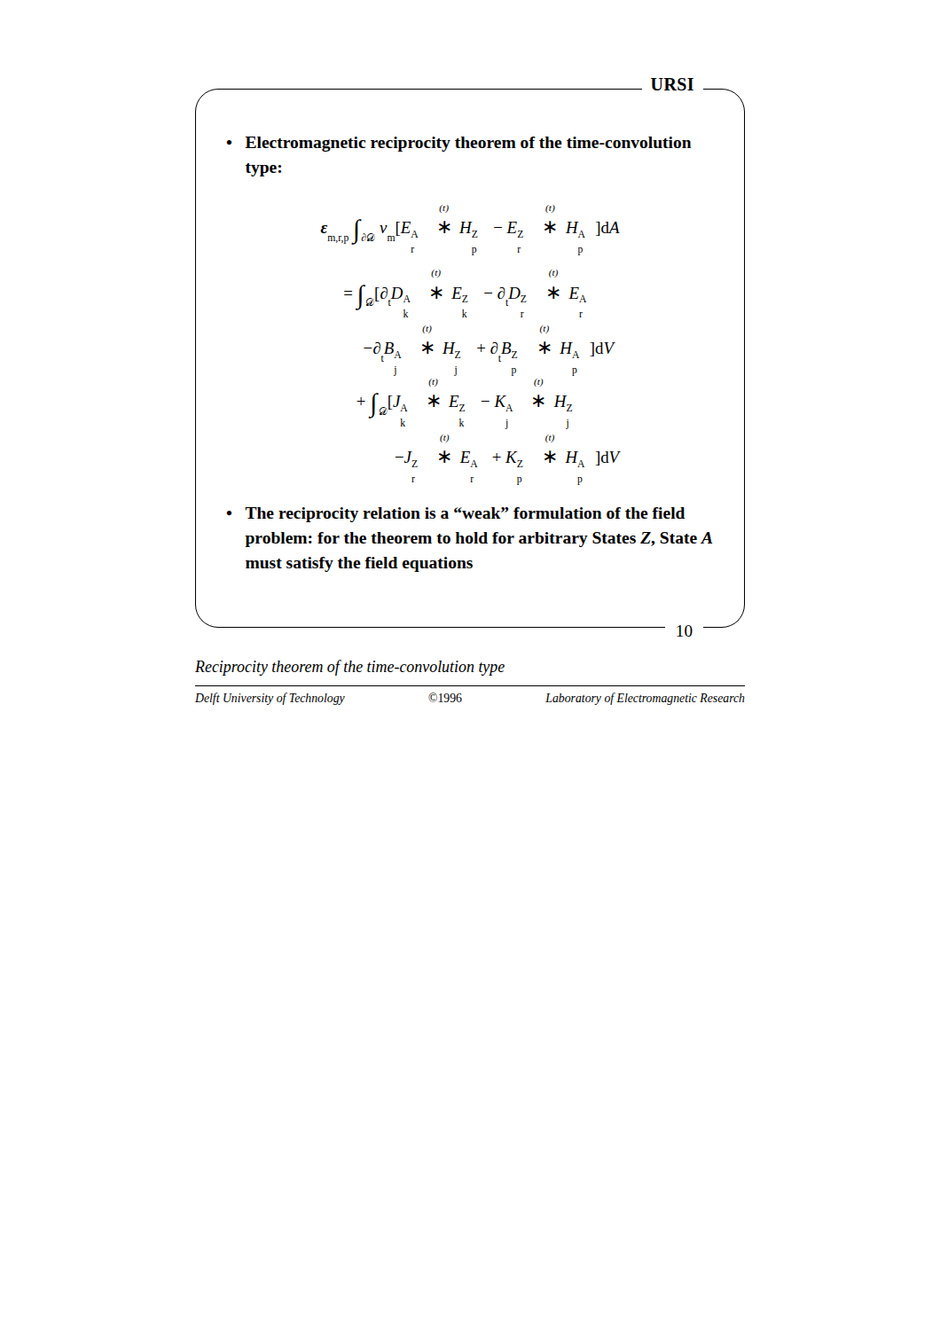URSI
Electromagnetic reciprocity theorem of the time-convolution type:
εm,r,p ∫∂𝒟 νm[EAr (t)∗ HZp − EZr (t)∗ HAp ]dA = ∫𝒟[∂tDAk (t)∗ EZk − ∂tDZr (t)∗ EAr −∂tBAj (t)∗ HZj + ∂tBZp (t)∗ HAp ]dV + ∫𝒟[JAk (t)∗ EZk − KAj (t)∗ HZj −JZr (t)∗ EAr + KZp (t)∗ HAp ]dV
The reciprocity relation is a “weak” formulation of the field problem: for the theorem to hold for arbitrary States Z, State A must satisfy the field equations
10
Reciprocity theorem of the time-convolution type
Delft University of Technology ©1996 Laboratory of Electromagnetic Research